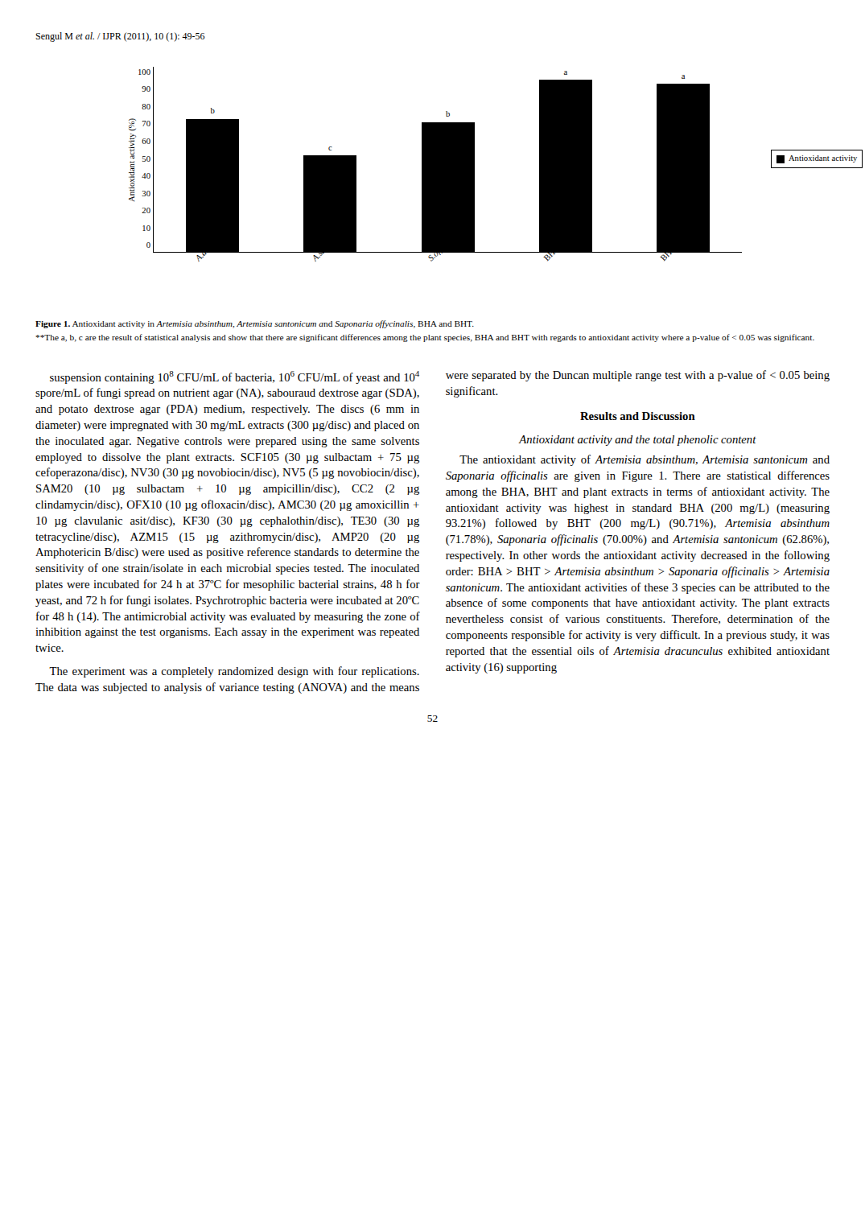Sengul M et al. / IJPR (2011), 10 (1): 49-56
Antioxidant activity (%)
100 90 80 70 60 50 40 30 20 10 0
b
c
b
a
a
Antioxidant activity
A.absinthum A.santonicum S.officinalis BHA BHT
Figure 1. Antioxidant activity in Artemisia absinthum, Artemisia santonicum and Saponaria offycinalis, BHA and BHT. **The a, b, c are the result of statistical analysis and show that there are significant differences among the plant species, BHA and BHT with regards to antioxidant activity where a p-value of < 0.05 was significant.
suspension containing 108 CFU/mL of bacteria, 106 CFU/mL of yeast and 104 spore/mL of fungi spread on nutrient agar (NA), sabouraud dextrose agar (SDA), and potato dextrose agar (PDA) medium, respectively. The discs (6 mm in diameter) were impregnated with 30 mg/mL extracts (300 µg/disc) and placed on the inoculated agar. Negative controls were prepared using the same solvents employed to dissolve the plant extracts. SCF105 (30 µg sulbactam + 75 µg cefoperazona/disc), NV30 (30 µg novobiocin/disc), NV5 (5 µg novobiocin/disc), SAM20 (10 µg sulbactam + 10 µg ampicillin/disc), CC2 (2 µg clindamycin/disc), OFX10 (10 µg ofloxacin/disc), AMC30 (20 µg amoxicillin + 10 µg clavulanic asit/disc), KF30 (30 µg cephalothin/disc), TE30 (30 µg tetracycline/disc), AZM15 (15 µg azithromycin/disc), AMP20 (20 µg Amphotericin B/disc) were used as positive reference standards to determine the sensitivity of one strain/isolate in each microbial species tested. The inoculated plates were incubated for 24 h at 37ºC for mesophilic bacterial strains, 48 h for yeast, and 72 h for fungi isolates. Psychrotrophic bacteria were incubated at 20ºC for 48 h (14). The antimicrobial activity was evaluated by measuring the zone of inhibition against the test organisms. Each assay in the experiment was repeated twice.
The experiment was a completely randomized design with four replications. The data was subjected to analysis of variance testing (ANOVA) and the means were separated by the Duncan multiple range test with a p-value of < 0.05 being significant.
Results and Discussion
Antioxidant activity and the total phenolic content
The antioxidant activity of Artemisia absinthum, Artemisia santonicum and Saponaria officinalis are given in Figure 1. There are statistical differences among the BHA, BHT and plant extracts in terms of antioxidant activity. The antioxidant activity was highest in standard BHA (200 mg/L) (measuring 93.21%) followed by BHT (200 mg/L) (90.71%), Artemisia absinthum (71.78%), Saponaria officinalis (70.00%) and Artemisia santonicum (62.86%), respectively. In other words the antioxidant activity decreased in the following order: BHA > BHT > Artemisia absinthum > Saponaria officinalis > Artemisia santonicum. The antioxidant activities of these 3 species can be attributed to the absence of some components that have antioxidant activity. The plant extracts nevertheless consist of various constituents. Therefore, determination of the componeents responsible for activity is very difficult. In a previous study, it was reported that the essential oils of Artemisia dracunculus exhibited antioxidant activity (16) supporting
52